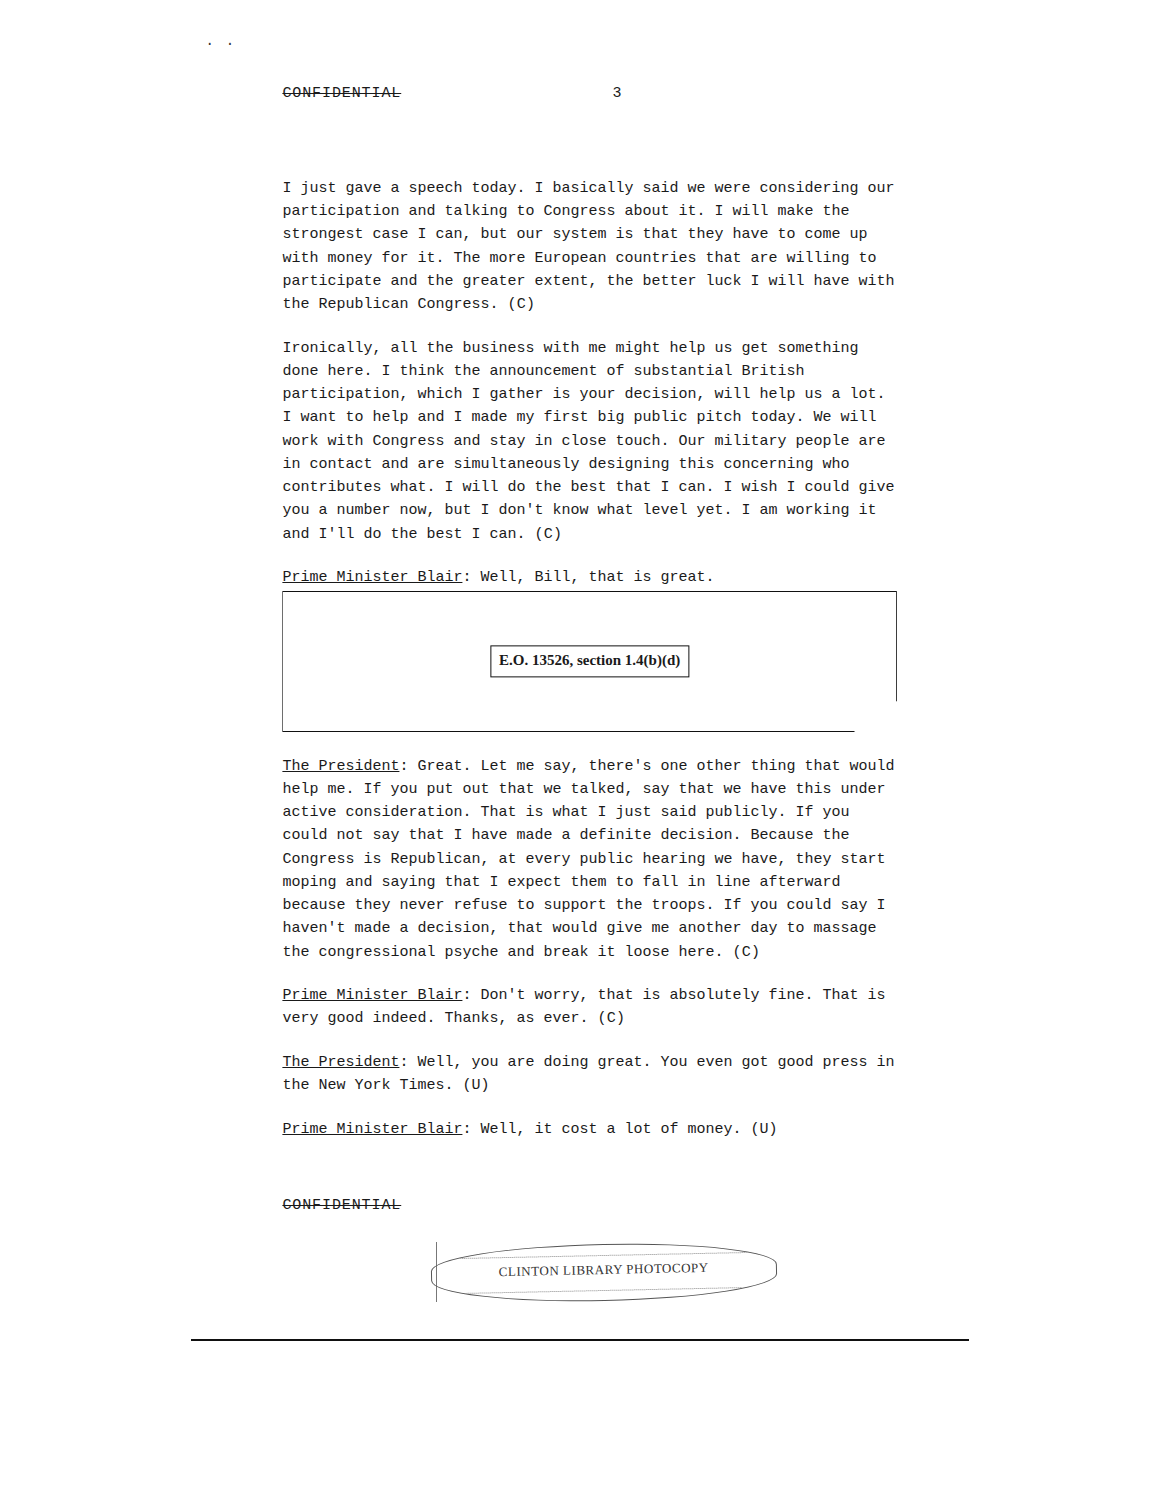· ·
CONFIDENTIAL
3
I just gave a speech today. I basically said we were considering our participation and talking to Congress about it. I will make the strongest case I can, but our system is that they have to come up with money for it. The more European countries that are willing to participate and the greater extent, the better luck I will have with the Republican Congress. (C)
Ironically, all the business with me might help us get something done here. I think the announcement of substantial British participation, which I gather is your decision, will help us a lot. I want to help and I made my first big public pitch today. We will work with Congress and stay in close touch. Our military people are in contact and are simultaneously designing this concerning who contributes what. I will do the best that I can. I wish I could give you a number now, but I don't know what level yet. I am working it and I'll do the best I can. (C)
Prime Minister Blair: Well, Bill, that is great.
E.O. 13526, section 1.4(b)(d)
The President: Great. Let me say, there's one other thing that would help me. If you put out that we talked, say that we have this under active consideration. That is what I just said publicly. If you could not say that I have made a definite decision. Because the Congress is Republican, at every public hearing we have, they start moping and saying that I expect them to fall in line afterward because they never refuse to support the troops. If you could say I haven't made a decision, that would give me another day to massage the congressional psyche and break it loose here. (C)
Prime Minister Blair: Don't worry, that is absolutely fine. That is very good indeed. Thanks, as ever. (C)
The President: Well, you are doing great. You even got good press in the New York Times. (U)
Prime Minister Blair: Well, it cost a lot of money. (U)
CONFIDENTIAL
CLINTON LIBRARY PHOTOCOPY